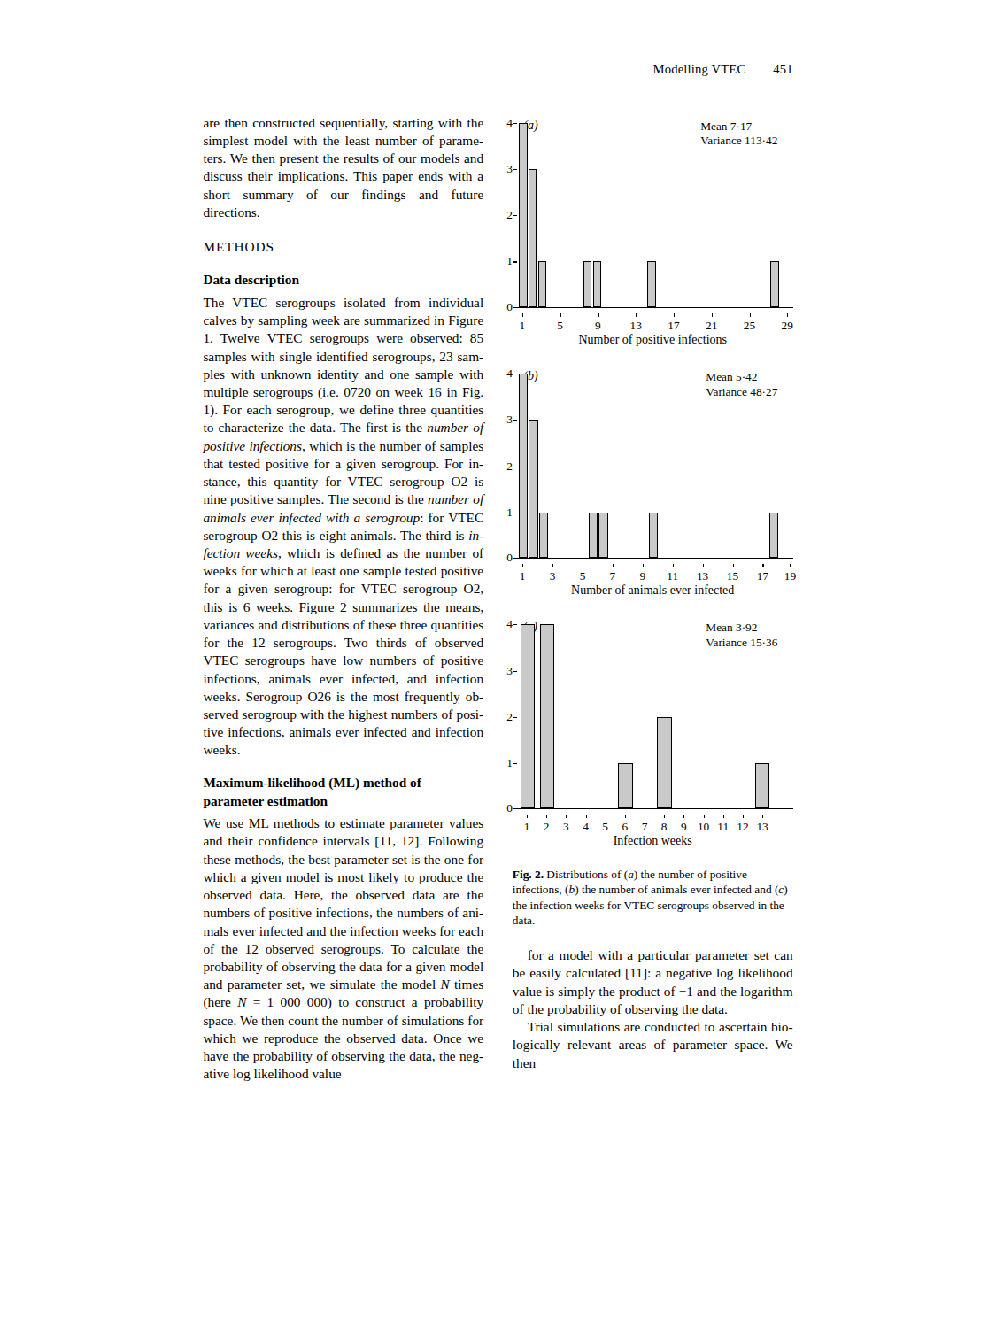Modelling VTEC451
are then constructed sequentially, starting with the simplest model with the least number of parameters. We then present the results of our models and discuss their implications. This paper ends with a short summary of our findings and future directions.
Methods
Data description
The VTEC serogroups isolated from individual calves by sampling week are summarized in Figure 1. Twelve VTEC serogroups were observed: 85 samples with single identified serogroups, 23 samples with unknown identity and one sample with multiple serogroups (i.e. 0720 on week 16 in Fig. 1). For each serogroup, we define three quantities to characterize the data. The first is the number of positive infections, which is the number of samples that tested positive for a given serogroup. For instance, this quantity for VTEC serogroup O2 is nine positive samples. The second is the number of animals ever infected with a serogroup: for VTEC serogroup O2 this is eight animals. The third is infection weeks, which is defined as the number of weeks for which at least one sample tested positive for a given serogroup: for VTEC serogroup O2, this is 6 weeks. Figure 2 summarizes the means, variances and distributions of these three quantities for the 12 serogroups. Two thirds of observed VTEC serogroups have low numbers of positive infections, animals ever infected, and infection weeks. Serogroup O26 is the most frequently observed serogroup with the highest numbers of positive infections, animals ever infected and infection weeks.
Maximum-likelihood (ML) method of parameter estimation
We use ML methods to estimate parameter values and their confidence intervals [11, 12]. Following these methods, the best parameter set is the one for which a given model is most likely to produce the observed data. Here, the observed data are the numbers of positive infections, the numbers of animals ever infected and the infection weeks for each of the 12 observed serogroups. To calculate the probability of observing the data for a given model and parameter set, we simulate the model N times (here N = 1 000 000) to construct a probability space. We then count the number of simulations for which we reproduce the observed data. Once we have the probability of observing the data, the negative log likelihood value
(a)
Mean 7·17
Variance 113·42
4 3 2 1 0
1
5
9
13
17
21
25
29
Number of positive infections
(b)
Mean 5·42
Variance 48·27
4 3 2 1 0
1
3
5
7
9
11
13
15
17
19
Number of animals ever infected
(c)
Mean 3·92
Variance 15·36
4 3 2 1 0
1
2
3
4
5
6
7
8
9
10
11
12
13
Infection weeks
Fig. 2. Distributions of (a) the number of positive infections, (b) the number of animals ever infected and (c) the infection weeks for VTEC serogroups observed in the data.
for a model with a particular parameter set can be easily calculated [11]: a negative log likelihood value is simply the product of −1 and the logarithm of the probability of observing the data.
Trial simulations are conducted to ascertain biologically relevant areas of parameter space. We then